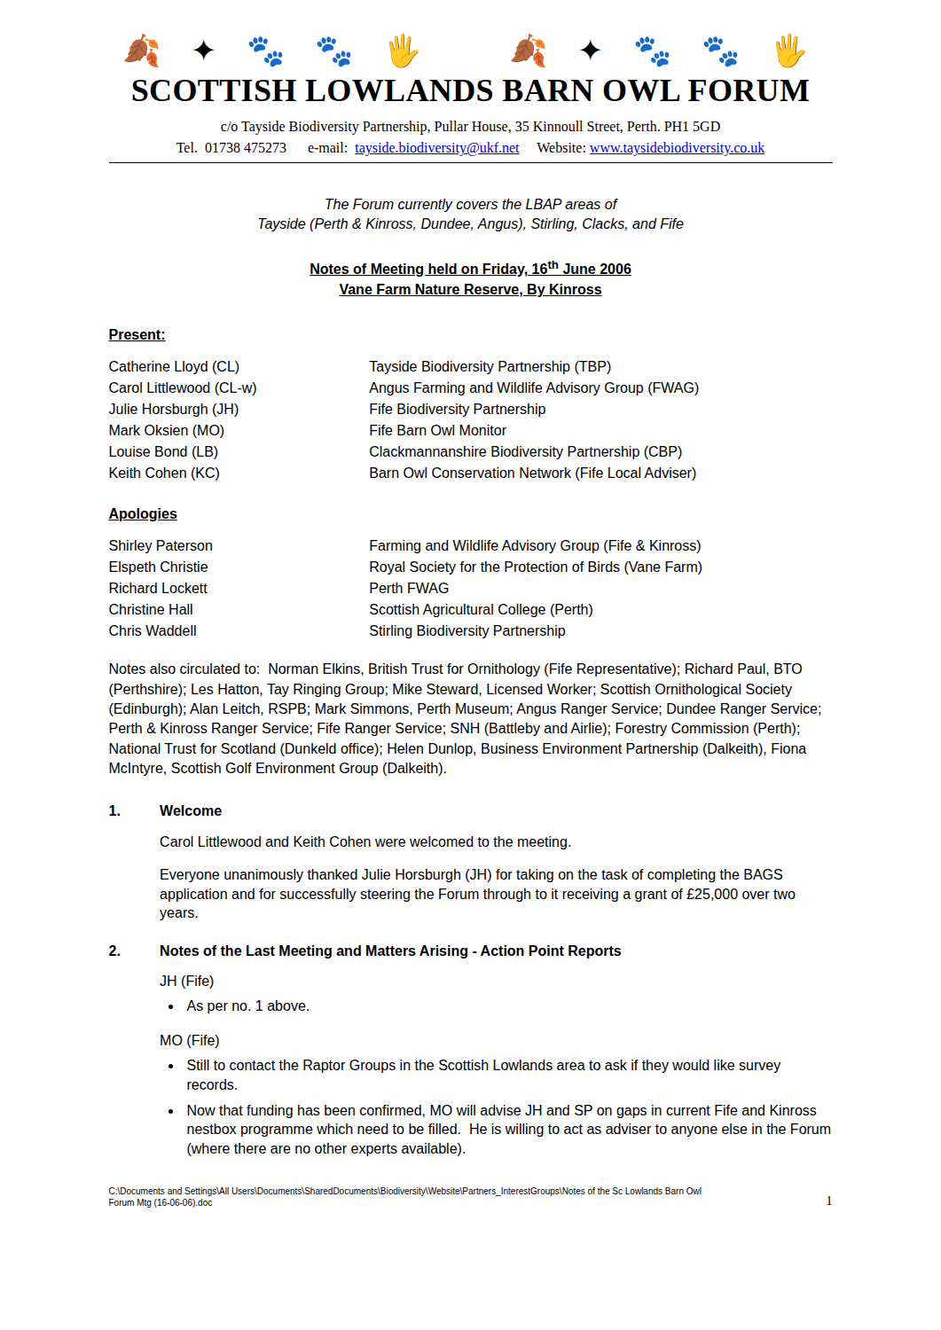🍂 ✦ 🐾 🐾 🖐 🍂 ✦ 🐾 🐾 🖐
SCOTTISH LOWLANDS BARN OWL FORUM
c/o Tayside Biodiversity Partnership, Pullar House, 35 Kinnoull Street, Perth. PH1 5GD
Tel. 01738 475273 e-mail: tayside.biodiversity@ukf.net Website: www.taysidebiodiversity.co.uk
The Forum currently covers the LBAP areas of
Tayside (Perth & Kinross, Dundee, Angus), Stirling, Clacks, and Fife
Notes of Meeting held on Friday, 16th June 2006 Vane Farm Nature Reserve, By Kinross
Present:
| Catherine Lloyd (CL) | Tayside Biodiversity Partnership (TBP) |
| Carol Littlewood (CL-w) | Angus Farming and Wildlife Advisory Group (FWAG) |
| Julie Horsburgh (JH) | Fife Biodiversity Partnership |
| Mark Oksien (MO) | Fife Barn Owl Monitor |
| Louise Bond (LB) | Clackmannanshire Biodiversity Partnership (CBP) |
| Keith Cohen (KC) | Barn Owl Conservation Network (Fife Local Adviser) |
Apologies
| Shirley Paterson | Farming and Wildlife Advisory Group (Fife & Kinross) |
| Elspeth Christie | Royal Society for the Protection of Birds (Vane Farm) |
| Richard Lockett | Perth FWAG |
| Christine Hall | Scottish Agricultural College (Perth) |
| Chris Waddell | Stirling Biodiversity Partnership |
Notes also circulated to: Norman Elkins, British Trust for Ornithology (Fife Representative); Richard Paul, BTO (Perthshire); Les Hatton, Tay Ringing Group; Mike Steward, Licensed Worker; Scottish Ornithological Society (Edinburgh); Alan Leitch, RSPB; Mark Simmons, Perth Museum; Angus Ranger Service; Dundee Ranger Service; Perth & Kinross Ranger Service; Fife Ranger Service; SNH (Battleby and Airlie); Forestry Commission (Perth); National Trust for Scotland (Dunkeld office); Helen Dunlop, Business Environment Partnership (Dalkeith), Fiona McIntyre, Scottish Golf Environment Group (Dalkeith).
Welcome
Carol Littlewood and Keith Cohen were welcomed to the meeting.
Everyone unanimously thanked Julie Horsburgh (JH) for taking on the task of completing the BAGS application and for successfully steering the Forum through to it receiving a grant of £25,000 over two years.
Notes of the Last Meeting and Matters Arising - Action Point Reports
JH (Fife)
As per no. 1 above.
MO (Fife)
Still to contact the Raptor Groups in the Scottish Lowlands area to ask if they would like survey records.
Now that funding has been confirmed, MO will advise JH and SP on gaps in current Fife and Kinross nestbox programme which need to be filled. He is willing to act as adviser to anyone else in the Forum (where there are no other experts available).
C:\Documents and Settings\All Users\Documents\SharedDocuments\Biodiversity\Website\Partners_InterestGroups\Notes of the Sc Lowlands Barn Owl Forum Mtg (16-06-06).doc
1